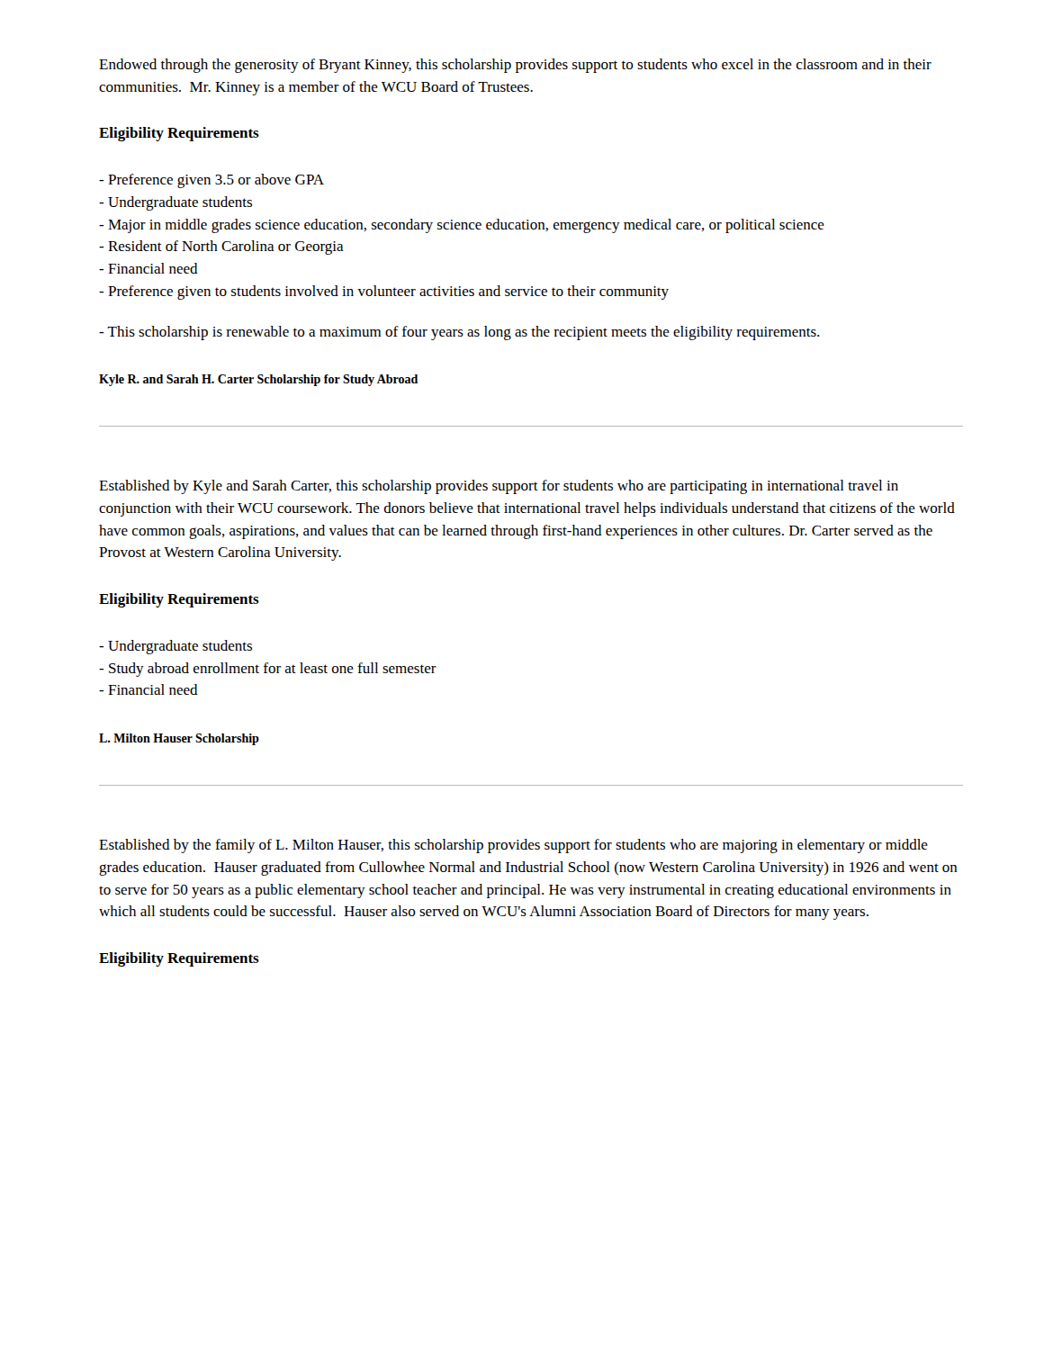Endowed through the generosity of Bryant Kinney, this scholarship provides support to students who excel in the classroom and in their communities. Mr. Kinney is a member of the WCU Board of Trustees.
Eligibility Requirements
Preference given 3.5 or above GPA
Undergraduate students
Major in middle grades science education, secondary science education, emergency medical care, or political science
Resident of North Carolina or Georgia
Financial need
Preference given to students involved in volunteer activities and service to their community
This scholarship is renewable to a maximum of four years as long as the recipient meets the eligibility requirements.
Kyle R. and Sarah H. Carter Scholarship for Study Abroad
Established by Kyle and Sarah Carter, this scholarship provides support for students who are participating in international travel in conjunction with their WCU coursework. The donors believe that international travel helps individuals understand that citizens of the world have common goals, aspirations, and values that can be learned through first-hand experiences in other cultures. Dr. Carter served as the Provost at Western Carolina University.
Eligibility Requirements
Undergraduate students
Study abroad enrollment for at least one full semester
Financial need
L. Milton Hauser Scholarship
Established by the family of L. Milton Hauser, this scholarship provides support for students who are majoring in elementary or middle grades education. Hauser graduated from Cullowhee Normal and Industrial School (now Western Carolina University) in 1926 and went on to serve for 50 years as a public elementary school teacher and principal. He was very instrumental in creating educational environments in which all students could be successful. Hauser also served on WCU's Alumni Association Board of Directors for many years.
Eligibility Requirements